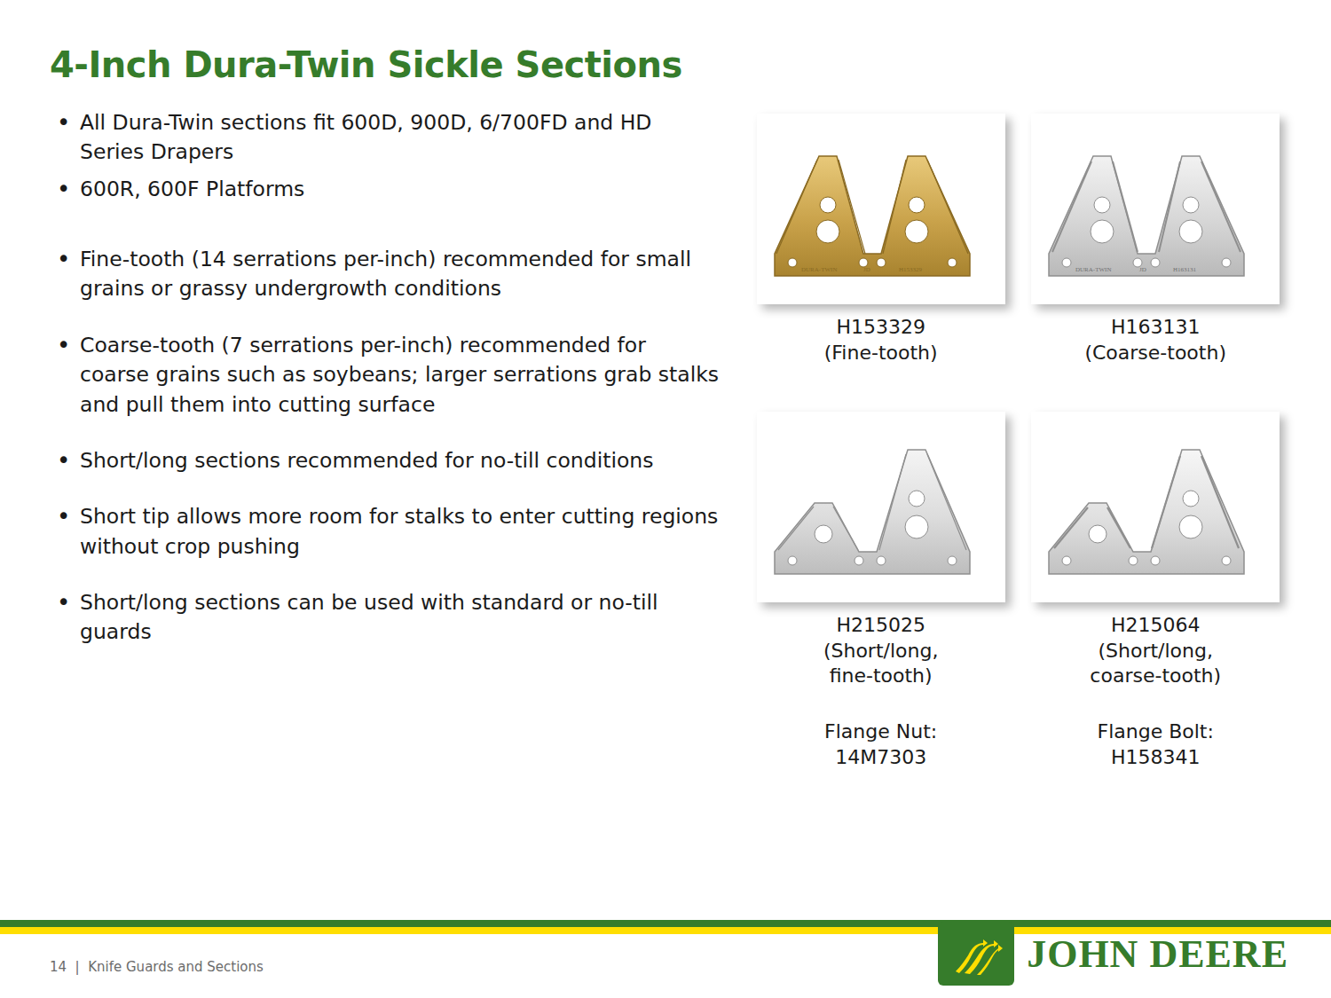4-Inch Dura-Twin Sickle Sections
All Dura-Twin sections fit 600D, 900D, 6/700FD and HD Series Drapers
600R, 600F Platforms
Fine-tooth (14 serrations per-inch) recommended for small grains or grassy undergrowth conditions
Coarse-tooth (7 serrations per-inch) recommended for coarse grains such as soybeans; larger serrations grab stalks and pull them into cutting surface
Short/long sections recommended for no-till conditions
Short tip allows more room for stalks to enter cutting regions without crop pushing
Short/long sections can be used with standard or no-till guards
DURA-TWIN JD H153329
H153329
(Fine-tooth)
DURA-TWIN JD H163131
H163131
(Coarse-tooth)
H215025
(Short/long,
fine-tooth)
H215064
(Short/long,
coarse-tooth)
Flange Nut:
14M7303
Flange Bolt:
H158341
14 | Knife Guards and Sections
John Deere